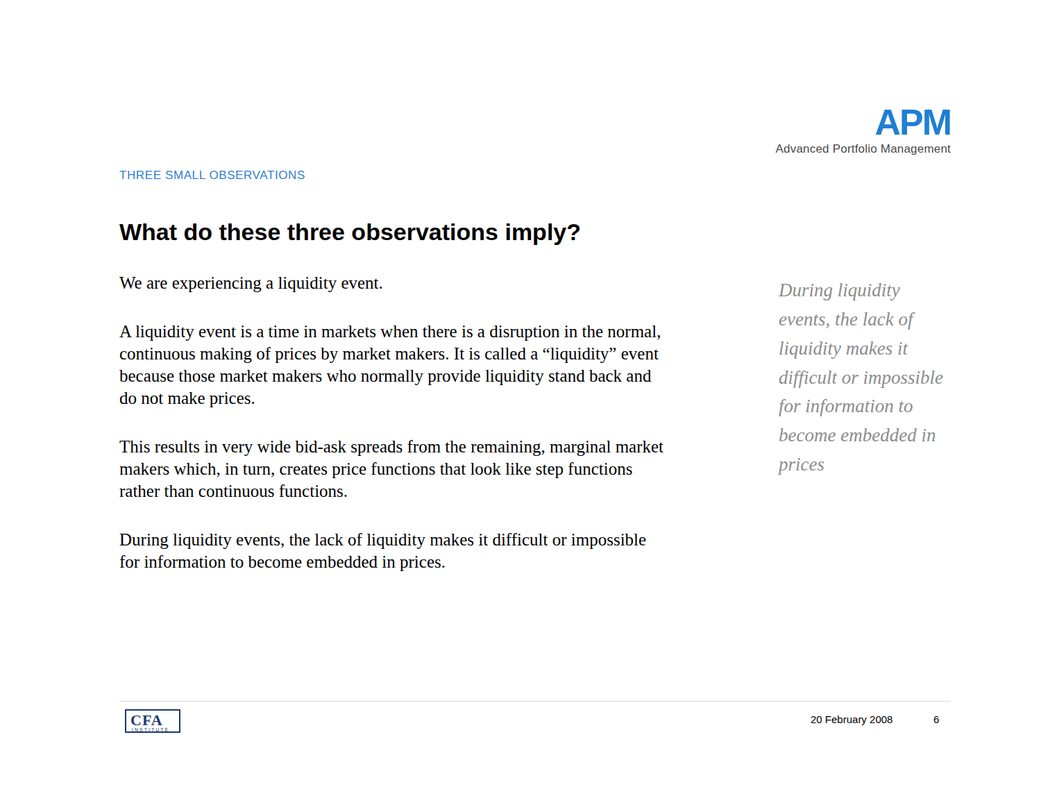APM
Advanced Portfolio Management
THREE SMALL OBSERVATIONS
What do these three observations imply?
We are experiencing a liquidity event.
A liquidity event is a time in markets when there is a disruption in the normal, continuous making of prices by market makers. It is called a “liquidity” event because those market makers who normally provide liquidity stand back and do not make prices.
This results in very wide bid-ask spreads from the remaining, marginal market makers which, in turn, creates price functions that look like step functions rather than continuous functions.
During liquidity events, the lack of liquidity makes it difficult or impossible for information to become embedded in prices.
During liquidity events, the lack of liquidity makes it difficult or impossible for information to become embedded in prices
CFA
INSTITUTE
20 February 2008
6